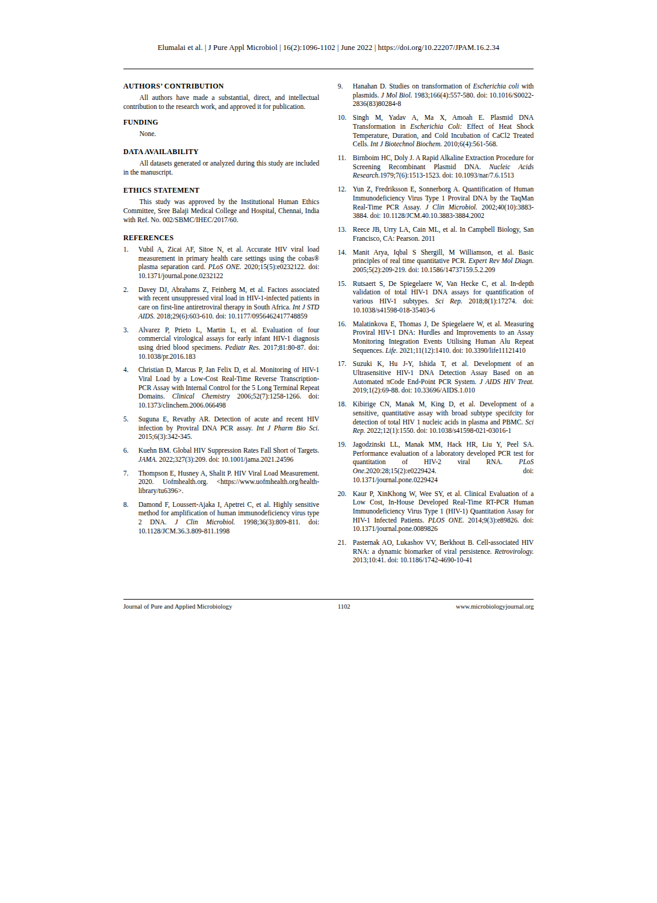Elumalai et al. | J Pure Appl Microbiol | 16(2):1096-1102 | June 2022 | https://doi.org/10.22207/JPAM.16.2.34
AUTHORS’ CONTRIBUTION
All authors have made a substantial, direct, and intellectual contribution to the research work, and approved it for publication.
FUNDING
None.
DATA AVAILABILITY
All datasets generated or analyzed during this study are included in the manuscript.
ETHICS STATEMENT
This study was approved by the Institutional Human Ethics Committee, Sree Balaji Medical College and Hospital, Chennai, India with Ref. No. 002/SBMC/IHEC/2017/60.
REFERENCES
1. Vubil A, Zicai AF, Sitoe N, et al. Accurate HIV viral load measurement in primary health care settings using the cobas® plasma separation card. PLoS ONE. 2020;15(5):e0232122. doi: 10.1371/journal.pone.0232122
2. Davey DJ, Abrahams Z, Feinberg M, et al. Factors associated with recent unsuppressed viral load in HIV-1-infected patients in care on first-line antiretroviral therapy in South Africa. Int J STD AIDS. 2018;29(6):603-610. doi: 10.1177/0956462417748859
3. Alvarez P, Prieto L, Martin L, et al. Evaluation of four commercial virological assays for early infant HIV-1 diagnosis using dried blood specimens. Pediatr Res. 2017;81:80-87. doi: 10.1038/pr.2016.183
4. Christian D, Marcus P, Jan Felix D, et al. Monitoring of HIV-1 Viral Load by a Low-Cost Real-Time Reverse Transcription-PCR Assay with Internal Control for the 5 Long Terminal Repeat Domains. Clinical Chemistry 2006;52(7):1258-1266. doi: 10.1373/clinchem.2006.066498
5. Suguna E, Revathy AR. Detection of acute and recent HIV infection by Proviral DNA PCR assay. Int J Pharm Bio Sci. 2015;6(3):342-345.
6. Kuehn BM. Global HIV Suppression Rates Fall Short of Targets. JAMA. 2022;327(3):209. doi: 10.1001/jama.2021.24596
7. Thompson E, Husney A, Shalit P. HIV Viral Load Measurement. 2020. Uofmhealth.org. <https://www.uofmhealth.org/health-library/tu6396>.
8. Damond F, Loussert-Ajaka I, Apetrei C, et al. Highly sensitive method for amplification of human immunodeficiency virus type 2 DNA. J Clin Microbiol. 1998;36(3):809-811. doi: 10.1128/JCM.36.3.809-811.1998
9. Hanahan D. Studies on transformation of Escherichia coli with plasmids. J Mol Biol. 1983;166(4):557-580. doi: 10.1016/S0022-2836(83)80284-8
10. Singh M, Yadav A, Ma X, Amoah E. Plasmid DNA Transformation in Escherichia Coli: Effect of Heat Shock Temperature, Duration, and Cold Incubation of CaCl2 Treated Cells. Int J Biotechnol Biochem. 2010;6(4):561-568.
11. Birnboim HC, Doly J. A Rapid Alkaline Extraction Procedure for Screening Recombinant Plasmid DNA. Nucleic Acids Research. 1979;7(6):1513-1523. doi: 10.1093/nar/7.6.1513
12. Yun Z, Fredriksson E, Sonnerborg A. Quantification of Human Immunodeficiency Virus Type 1 Proviral DNA by the TaqMan Real-Time PCR Assay. J Clin Microbiol. 2002;40(10):3883-3884. doi: 10.1128/JCM.40.10.3883-3884.2002
13. Reece JB, Urry LA, Cain ML, et al. In Campbell Biology, San Francisco, CA: Pearson. 2011
14. Manit Arya, Iqbal S Shergill, M Williamson, et al. Basic principles of real time quantitative PCR. Expert Rev Mol Diagn. 2005;5(2):209-219. doi: 10.1586/14737159.5.2.209
15. Rutsaert S, De Spiegelaere W, Van Hecke C, et al. In-depth validation of total HIV-1 DNA assays for quantification of various HIV-1 subtypes. Sci Rep. 2018;8(1):17274. doi: 10.1038/s41598-018-35403-6
16. Malatinkova E, Thomas J, De Spiegelaere W, et al. Measuring Proviral HIV-1 DNA: Hurdles and Improvements to an Assay Monitoring Integration Events Utilising Human Alu Repeat Sequences. Life. 2021;11(12):1410. doi: 10.3390/life11121410
17. Suzuki K, Hu J-Y, Ishida T, et al. Development of an Ultrasensitive HIV-1 DNA Detection Assay Based on an Automated πCode End-Point PCR System. J AIDS HIV Treat. 2019;1(2):69-88. doi: 10.33696/AIDS.1.010
18. Kibirige CN, Manak M, King D, et al. Development of a sensitive, quantitative assay with broad subtype specifcity for detection of total HIV 1 nucleic acids in plasma and PBMC. Sci Rep. 2022;12(1):1550. doi: 10.1038/s41598-021-03016-1
19. Jagodzinski LL, Manak MM, Hack HR, Liu Y, Peel SA. Performance evaluation of a laboratory developed PCR test for quantitation of HIV-2 viral RNA. PLoS One. 2020:28;15(2):e0229424. doi: 10.1371/journal.pone.0229424
20. Kaur P, XinKhong W, Wee SY, et al. Clinical Evaluation of a Low Cost, In-House Developed Real-Time RT-PCR Human Immunodeficiency Virus Type 1 (HIV-1) Quantitation Assay for HIV-1 Infected Patients. PLOS ONE. 2014;9(3):e89826. doi: 10.1371/journal.pone.0089826
21. Pasternak AO, Lukashov VV, Berkhout B. Cell-associated HIV RNA: a dynamic biomarker of viral persistence. Retrovirology. 2013;10:41. doi: 10.1186/1742-4690-10-41
Journal of Pure and Applied Microbiology
1102
www.microbiologyjournal.org